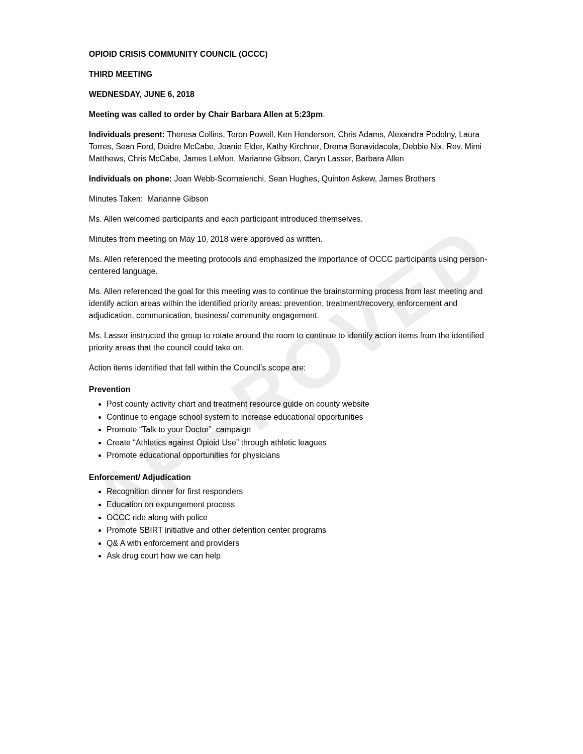APPROVED
OPIOID CRISIS COMMUNITY COUNCIL (OCCC)
THIRD MEETING
WEDNESDAY, JUNE 6, 2018
Meeting was called to order by Chair Barbara Allen at 5:23pm.
Individuals present: Theresa Collins, Teron Powell, Ken Henderson, Chris Adams, Alexandra Podolny, Laura Torres, Sean Ford, Deidre McCabe, Joanie Elder, Kathy Kirchner, Drema Bonavidacola, Debbie Nix, Rev. Mimi Matthews, Chris McCabe, James LeMon, Marianne Gibson, Caryn Lasser, Barbara Allen
Individuals on phone: Joan Webb-Scornaienchi, Sean Hughes, Quinton Askew, James Brothers
Minutes Taken: Marianne Gibson
Ms. Allen welcomed participants and each participant introduced themselves.
Minutes from meeting on May 10, 2018 were approved as written.
Ms. Allen referenced the meeting protocols and emphasized the importance of OCCC participants using person-centered language.
Ms. Allen referenced the goal for this meeting was to continue the brainstorming process from last meeting and identify action areas within the identified priority areas: prevention, treatment/recovery, enforcement and adjudication, communication, business/ community engagement.
Ms. Lasser instructed the group to rotate around the room to continue to identify action items from the identified priority areas that the council could take on.
Action items identified that fall within the Council's scope are:
Prevention
Post county activity chart and treatment resource guide on county website
Continue to engage school system to increase educational opportunities
Promote “Talk to your Doctor” campaign
Create “Athletics against Opioid Use” through athletic leagues
Promote educational opportunities for physicians
Enforcement/ Adjudication
Recognition dinner for first responders
Education on expungement process
OCCC ride along with police
Promote SBIRT initiative and other detention center programs
Q& A with enforcement and providers
Ask drug court how we can help